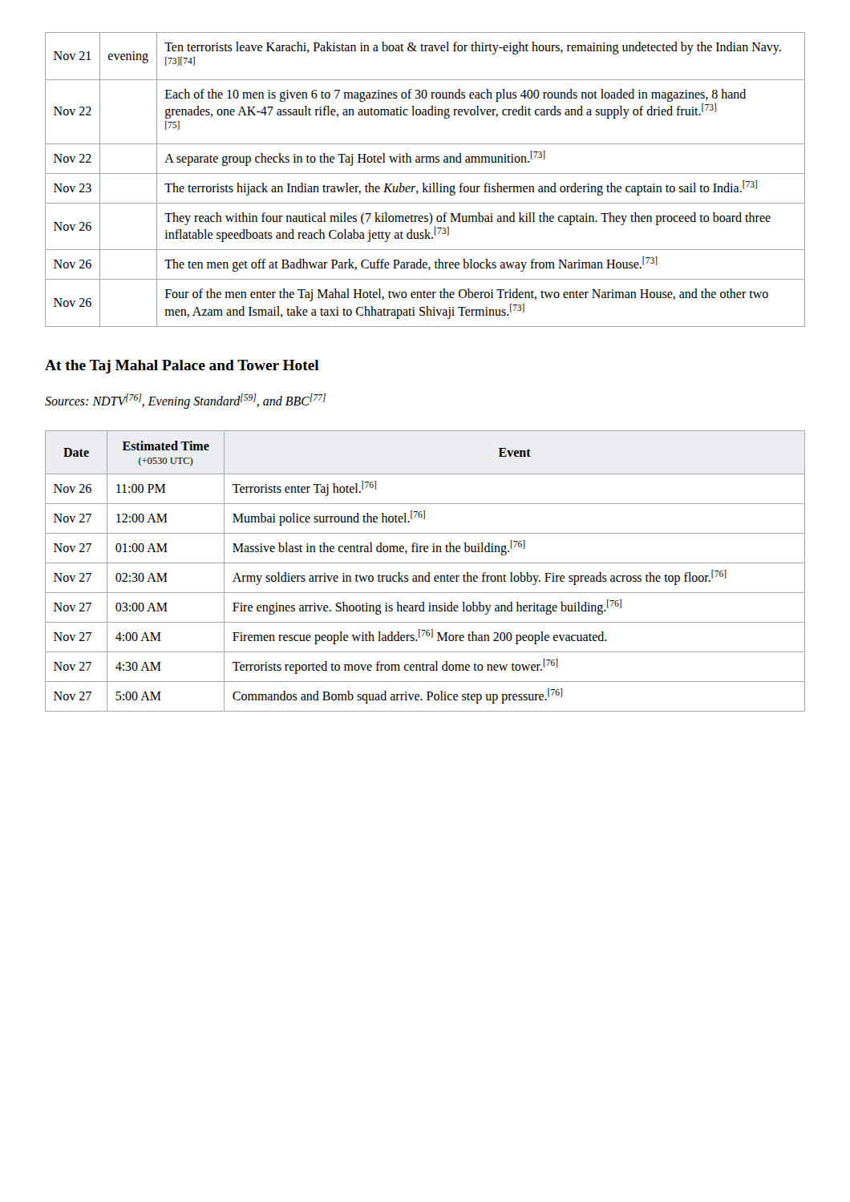| Nov 21 | evening | Ten terrorists leave Karachi, Pakistan in a boat & travel for thirty-eight hours, remaining undetected by the Indian Navy. [73][74] |
| Nov 22 | | Each of the 10 men is given 6 to 7 magazines of 30 rounds each plus 400 rounds not loaded in magazines, 8 hand grenades, one AK-47 assault rifle, an automatic loading revolver, credit cards and a supply of dried fruit. [73] [75] |
| Nov 22 | | A separate group checks in to the Taj Hotel with arms and ammunition. [73] |
| Nov 23 | | The terrorists hijack an Indian trawler, the Kuber , killing four fishermen and ordering the captain to sail to India. [73] |
| Nov 26 | | They reach within four nautical miles (7 kilometres) of Mumbai and kill the captain. They then proceed to board three inflatable speedboats and reach Colaba jetty at dusk. [73] |
| Nov 26 | | The ten men get off at Badhwar Park, Cuffe Parade, three blocks away from Nariman House. [73] |
| Nov 26 | | Four of the men enter the Taj Mahal Hotel, two enter the Oberoi Trident, two enter Nariman House, and the other two men, Azam and Ismail, take a taxi to Chhatrapati Shivaji Terminus. [73] |
At the Taj Mahal Palace and Tower Hotel
Sources: NDTV[76], Evening Standard[59], and BBC[77]
| Date | Estimated Time (+0530 UTC) | Event |
| --- | --- | --- |
| Nov 26 | 11:00 PM | Terrorists enter Taj hotel. [76] |
| Nov 27 | 12:00 AM | Mumbai police surround the hotel. [76] |
| Nov 27 | 01:00 AM | Massive blast in the central dome, fire in the building. [76] |
| Nov 27 | 02:30 AM | Army soldiers arrive in two trucks and enter the front lobby. Fire spreads across the top floor. [76] |
| Nov 27 | 03:00 AM | Fire engines arrive. Shooting is heard inside lobby and heritage building. [76] |
| Nov 27 | 4:00 AM | Firemen rescue people with ladders. [76] More than 200 people evacuated. |
| Nov 27 | 4:30 AM | Terrorists reported to move from central dome to new tower. [76] |
| Nov 27 | 5:00 AM | Commandos and Bomb squad arrive. Police step up pressure. [76] |